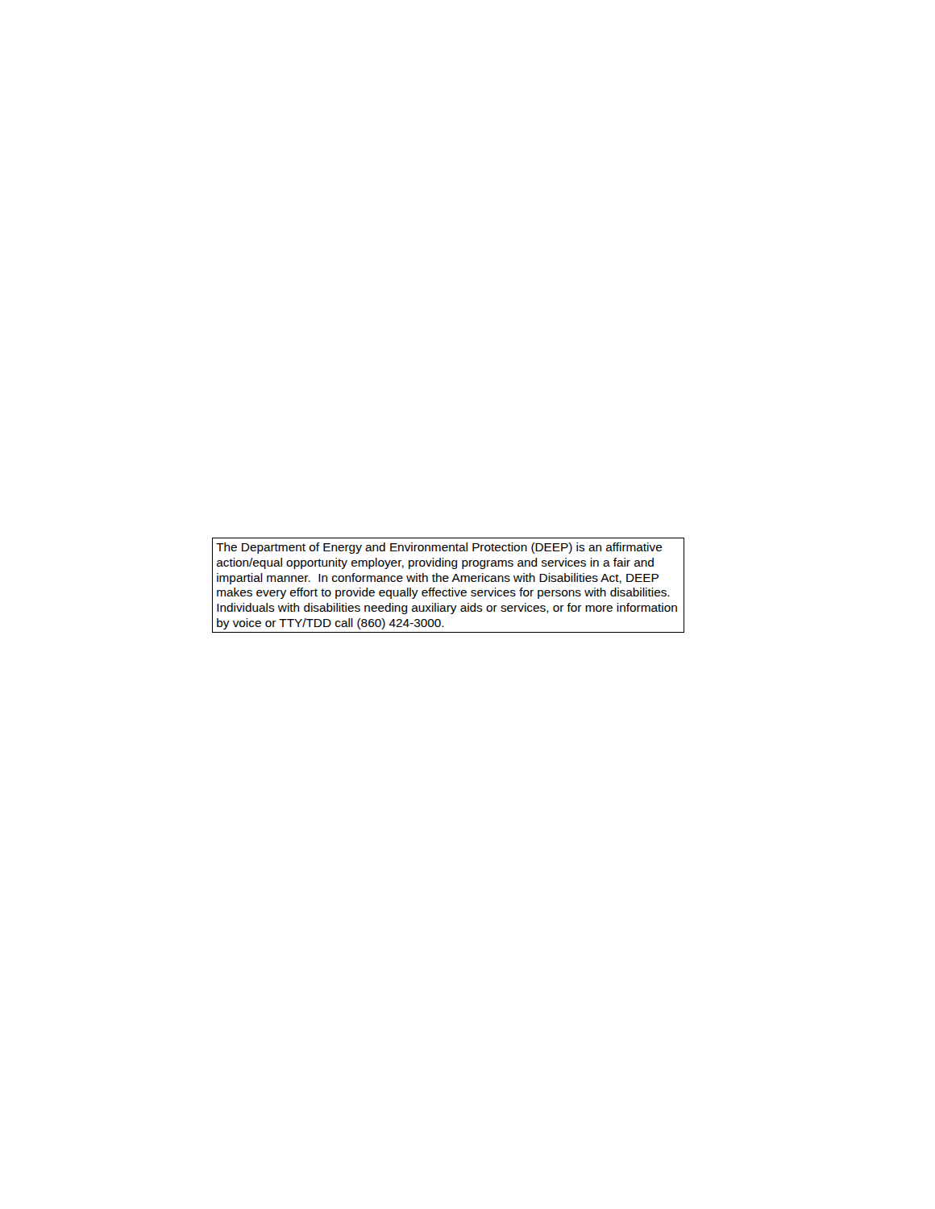The Department of Energy and Environmental Protection (DEEP) is an affirmative action/equal opportunity employer, providing programs and services in a fair and impartial manner. In conformance with the Americans with Disabilities Act, DEEP makes every effort to provide equally effective services for persons with disabilities. Individuals with disabilities needing auxiliary aids or services, or for more information by voice or TTY/TDD call (860) 424-3000.